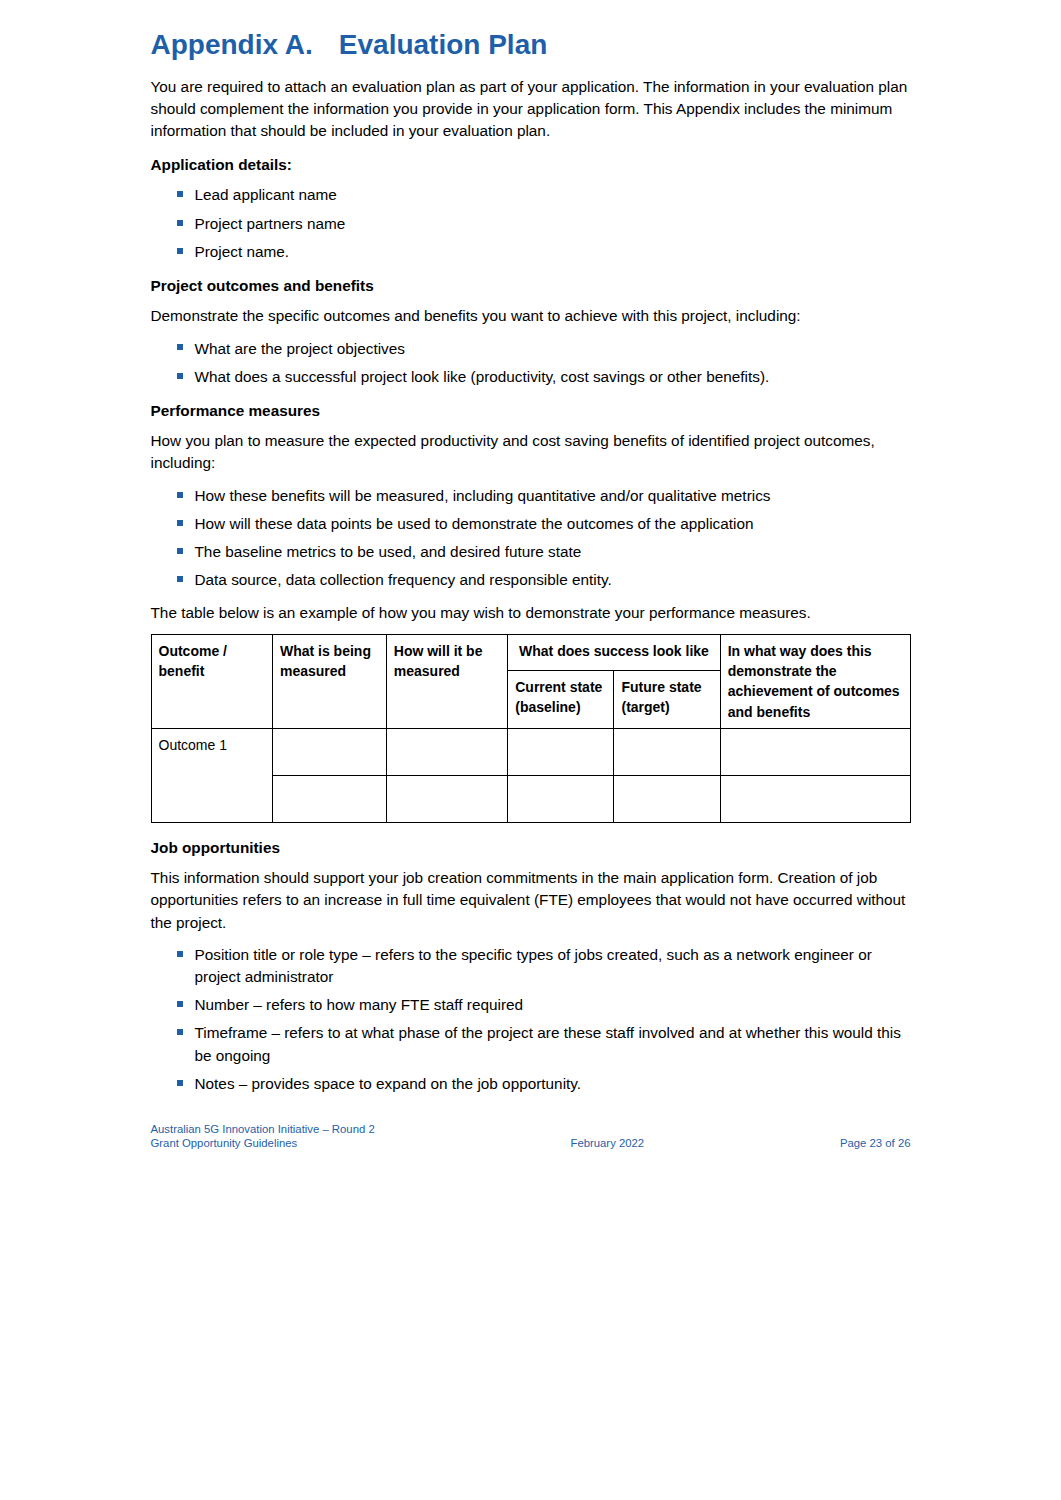Appendix A. Evaluation Plan
You are required to attach an evaluation plan as part of your application. The information in your evaluation plan should complement the information you provide in your application form. This Appendix includes the minimum information that should be included in your evaluation plan.
Application details:
Lead applicant name
Project partners name
Project name.
Project outcomes and benefits
Demonstrate the specific outcomes and benefits you want to achieve with this project, including:
What are the project objectives
What does a successful project look like (productivity, cost savings or other benefits).
Performance measures
How you plan to measure the expected productivity and cost saving benefits of identified project outcomes, including:
How these benefits will be measured, including quantitative and/or qualitative metrics
How will these data points be used to demonstrate the outcomes of the application
The baseline metrics to be used, and desired future state
Data source, data collection frequency and responsible entity.
The table below is an example of how you may wish to demonstrate your performance measures.
| Outcome / benefit | What is being measured | How will it be measured | What does success look like | In what way does this demonstrate the achievement of outcomes and benefits |
| --- | --- | --- | --- | --- |
| Current state (baseline) | Future state (target) |
| Outcome 1 | | | | | |
Job opportunities
This information should support your job creation commitments in the main application form. Creation of job opportunities refers to an increase in full time equivalent (FTE) employees that would not have occurred without the project.
Position title or role type – refers to the specific types of jobs created, such as a network engineer or project administrator
Number – refers to how many FTE staff required
Timeframe – refers to at what phase of the project are these staff involved and at whether this would this be ongoing
Notes – provides space to expand on the job opportunity.
Australian 5G Innovation Initiative – Round 2
Grant Opportunity Guidelines
February 2022
Page 23 of 26